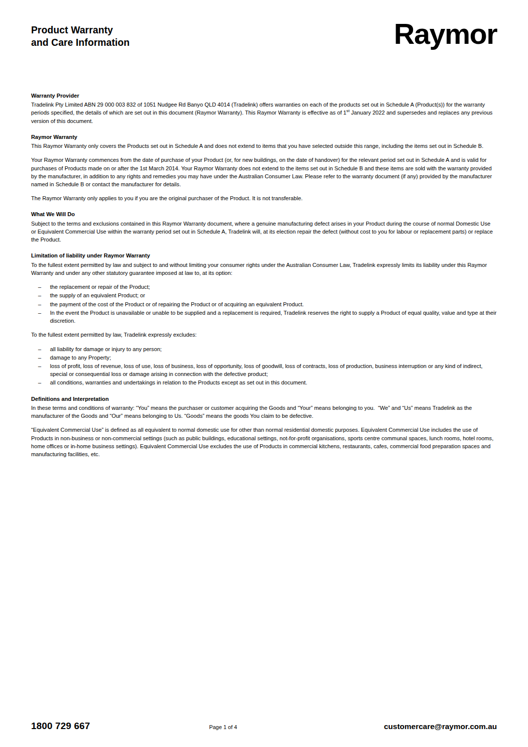Product Warranty
and Care Information
Raymor
Warranty Provider
Tradelink Pty Limited ABN 29 000 003 832 of 1051 Nudgee Rd Banyo QLD 4014 (Tradelink) offers warranties on each of the products set out in Schedule A (Product(s)) for the warranty periods specified, the details of which are set out in this document (Raymor Warranty). This Raymor Warranty is effective as of 1st January 2022 and supersedes and replaces any previous version of this document.
Raymor Warranty
This Raymor Warranty only covers the Products set out in Schedule A and does not extend to items that you have selected outside this range, including the items set out in Schedule B.
Your Raymor Warranty commences from the date of purchase of your Product (or, for new buildings, on the date of handover) for the relevant period set out in Schedule A and is valid for purchases of Products made on or after the 1st March 2014. Your Raymor Warranty does not extend to the items set out in Schedule B and these items are sold with the warranty provided by the manufacturer, in addition to any rights and remedies you may have under the Australian Consumer Law. Please refer to the warranty document (if any) provided by the manufacturer named in Schedule B or contact the manufacturer for details.
The Raymor Warranty only applies to you if you are the original purchaser of the Product. It is not transferable.
What We Will Do
Subject to the terms and exclusions contained in this Raymor Warranty document, where a genuine manufacturing defect arises in your Product during the course of normal Domestic Use or Equivalent Commercial Use within the warranty period set out in Schedule A, Tradelink will, at its election repair the defect (without cost to you for labour or replacement parts) or replace the Product.
Limitation of liability under Raymor Warranty
To the fullest extent permitted by law and subject to and without limiting your consumer rights under the Australian Consumer Law, Tradelink expressly limits its liability under this Raymor Warranty and under any other statutory guarantee imposed at law to, at its option:
the replacement or repair of the Product;
the supply of an equivalent Product; or
the payment of the cost of the Product or of repairing the Product or of acquiring an equivalent Product.
In the event the Product is unavailable or unable to be supplied and a replacement is required, Tradelink reserves the right to supply a Product of equal quality, value and type at their discretion.
To the fullest extent permitted by law, Tradelink expressly excludes:
all liability for damage or injury to any person;
damage to any Property;
loss of profit, loss of revenue, loss of use, loss of business, loss of opportunity, loss of goodwill, loss of contracts, loss of production, business interruption or any kind of indirect, special or consequential loss or damage arising in connection with the defective product;
all conditions, warranties and undertakings in relation to the Products except as set out in this document.
Definitions and Interpretation
In these terms and conditions of warranty: “You” means the purchaser or customer acquiring the Goods and “Your” means belonging to you. “We” and “Us” means Tradelink as the manufacturer of the Goods and “Our” means belonging to Us. “Goods” means the goods You claim to be defective.
“Equivalent Commercial Use” is defined as all equivalent to normal domestic use for other than normal residential domestic purposes. Equivalent Commercial Use includes the use of Products in non-business or non-commercial settings (such as public buildings, educational settings, not-for-profit organisations, sports centre communal spaces, lunch rooms, hotel rooms, home offices or in-home business settings). Equivalent Commercial Use excludes the use of Products in commercial kitchens, restaurants, cafes, commercial food preparation spaces and manufacturing facilities, etc.
1800 729 667
Page 1 of 4
customercare@raymor.com.au